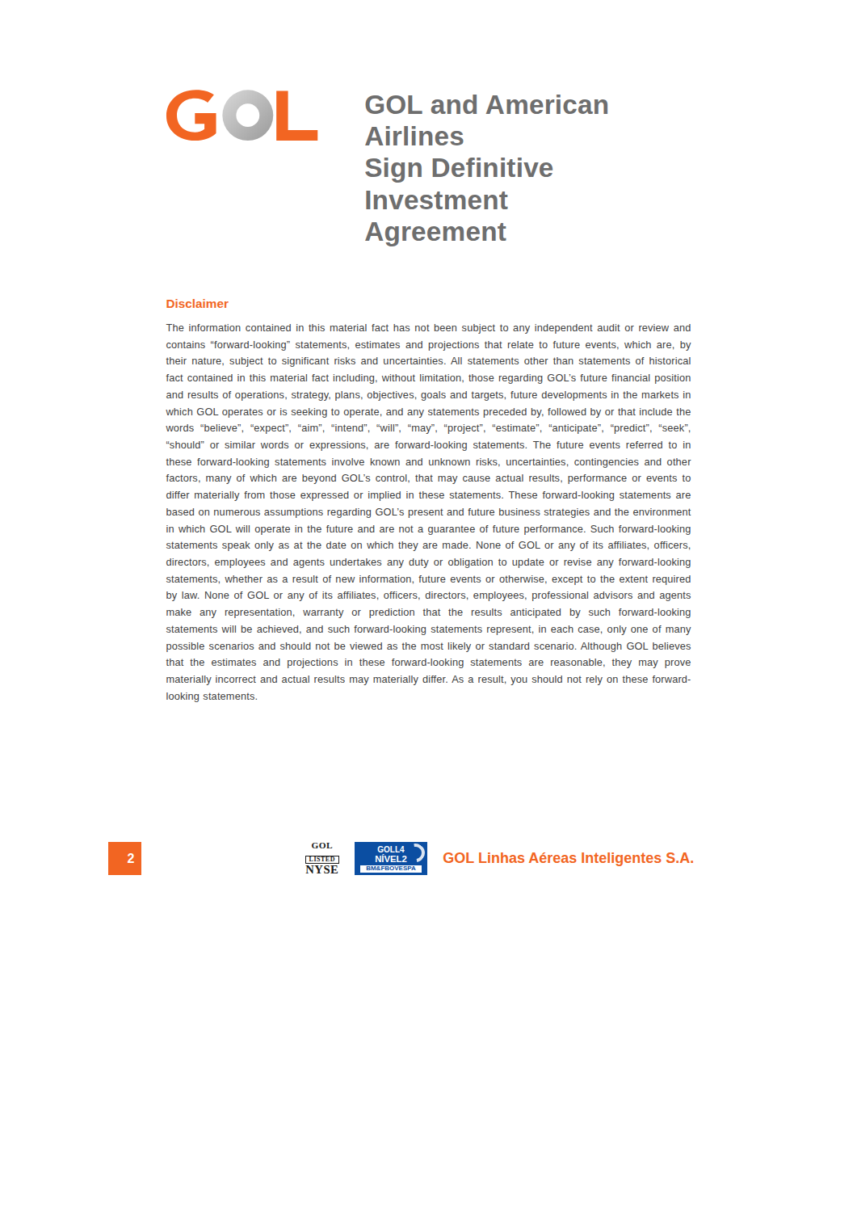GOL and American Airlines
Sign Definitive Investment
Agreement
Disclaimer
The information contained in this material fact has not been subject to any independent audit or review and contains “forward-looking” statements, estimates and projections that relate to future events, which are, by their nature, subject to significant risks and uncertainties. All statements other than statements of historical fact contained in this material fact including, without limitation, those regarding GOL’s future financial position and results of operations, strategy, plans, objectives, goals and targets, future developments in the markets in which GOL operates or is seeking to operate, and any statements preceded by, followed by or that include the words “believe”, “expect”, “aim”, “intend”, “will”, “may”, “project”, “estimate”, “anticipate”, “predict”, “seek”, “should” or similar words or expressions, are forward-looking statements. The future events referred to in these forward-looking statements involve known and unknown risks, uncertainties, contingencies and other factors, many of which are beyond GOL’s control, that may cause actual results, performance or events to differ materially from those expressed or implied in these statements. These forward-looking statements are based on numerous assumptions regarding GOL’s present and future business strategies and the environment in which GOL will operate in the future and are not a guarantee of future performance. Such forward-looking statements speak only as at the date on which they are made. None of GOL or any of its affiliates, officers, directors, employees and agents undertakes any duty or obligation to update or revise any forward-looking statements, whether as a result of new information, future events or otherwise, except to the extent required by law. None of GOL or any of its affiliates, officers, directors, employees, professional advisors and agents make any representation, warranty or prediction that the results anticipated by such forward-looking statements will be achieved, and such forward-looking statements represent, in each case, only one of many possible scenarios and should not be viewed as the most likely or standard scenario. Although GOL believes that the estimates and projections in these forward-looking statements are reasonable, they may prove materially incorrect and actual results may materially differ. As a result, you should not rely on these forward-looking statements.
2
GOL
LISTED
NYSE
GOLL4
NÍVEL2
BM&FBOVESPA
GOL Linhas Aéreas Inteligentes S.A.